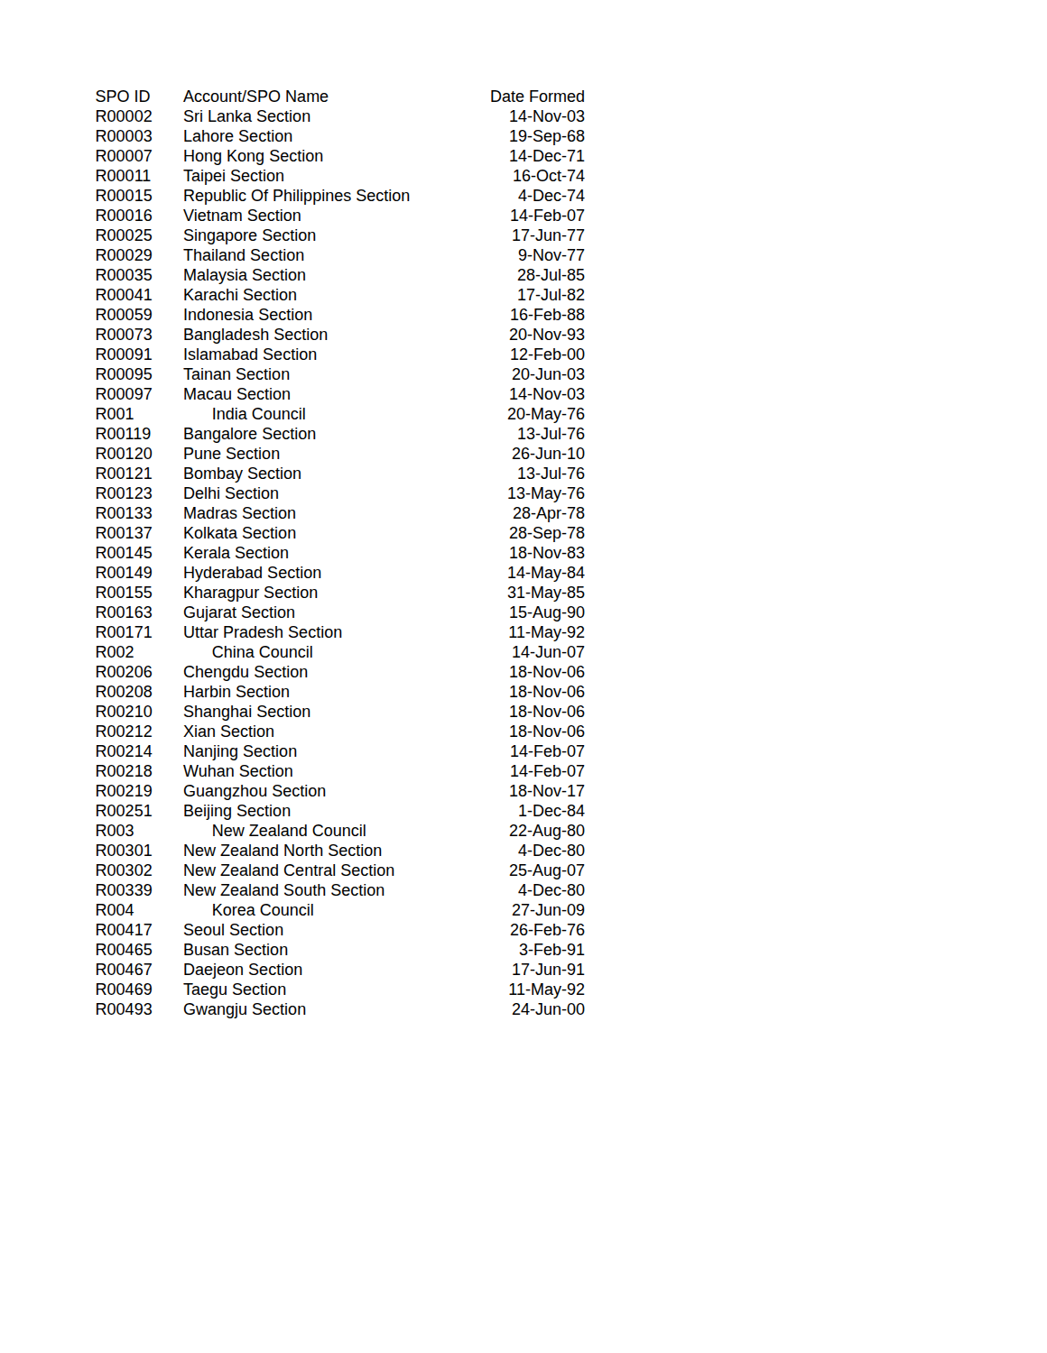| SPO ID | Account/SPO Name | Date Formed |
| --- | --- | --- |
| R00002 | Sri Lanka Section | 14-Nov-03 |
| R00003 | Lahore Section | 19-Sep-68 |
| R00007 | Hong Kong Section | 14-Dec-71 |
| R00011 | Taipei Section | 16-Oct-74 |
| R00015 | Republic Of Philippines Section | 4-Dec-74 |
| R00016 | Vietnam Section | 14-Feb-07 |
| R00025 | Singapore Section | 17-Jun-77 |
| R00029 | Thailand Section | 9-Nov-77 |
| R00035 | Malaysia Section | 28-Jul-85 |
| R00041 | Karachi Section | 17-Jul-82 |
| R00059 | Indonesia Section | 16-Feb-88 |
| R00073 | Bangladesh Section | 20-Nov-93 |
| R00091 | Islamabad Section | 12-Feb-00 |
| R00095 | Tainan Section | 20-Jun-03 |
| R00097 | Macau Section | 14-Nov-03 |
| R001 | India Council | 20-May-76 |
| R00119 | Bangalore Section | 13-Jul-76 |
| R00120 | Pune Section | 26-Jun-10 |
| R00121 | Bombay Section | 13-Jul-76 |
| R00123 | Delhi Section | 13-May-76 |
| R00133 | Madras Section | 28-Apr-78 |
| R00137 | Kolkata Section | 28-Sep-78 |
| R00145 | Kerala Section | 18-Nov-83 |
| R00149 | Hyderabad Section | 14-May-84 |
| R00155 | Kharagpur Section | 31-May-85 |
| R00163 | Gujarat Section | 15-Aug-90 |
| R00171 | Uttar Pradesh Section | 11-May-92 |
| R002 | China Council | 14-Jun-07 |
| R00206 | Chengdu Section | 18-Nov-06 |
| R00208 | Harbin Section | 18-Nov-06 |
| R00210 | Shanghai Section | 18-Nov-06 |
| R00212 | Xian Section | 18-Nov-06 |
| R00214 | Nanjing Section | 14-Feb-07 |
| R00218 | Wuhan Section | 14-Feb-07 |
| R00219 | Guangzhou Section | 18-Nov-17 |
| R00251 | Beijing Section | 1-Dec-84 |
| R003 | New Zealand Council | 22-Aug-80 |
| R00301 | New Zealand North Section | 4-Dec-80 |
| R00302 | New Zealand Central Section | 25-Aug-07 |
| R00339 | New Zealand South Section | 4-Dec-80 |
| R004 | Korea Council | 27-Jun-09 |
| R00417 | Seoul Section | 26-Feb-76 |
| R00465 | Busan Section | 3-Feb-91 |
| R00467 | Daejeon Section | 17-Jun-91 |
| R00469 | Taegu Section | 11-May-92 |
| R00493 | Gwangju Section | 24-Jun-00 |